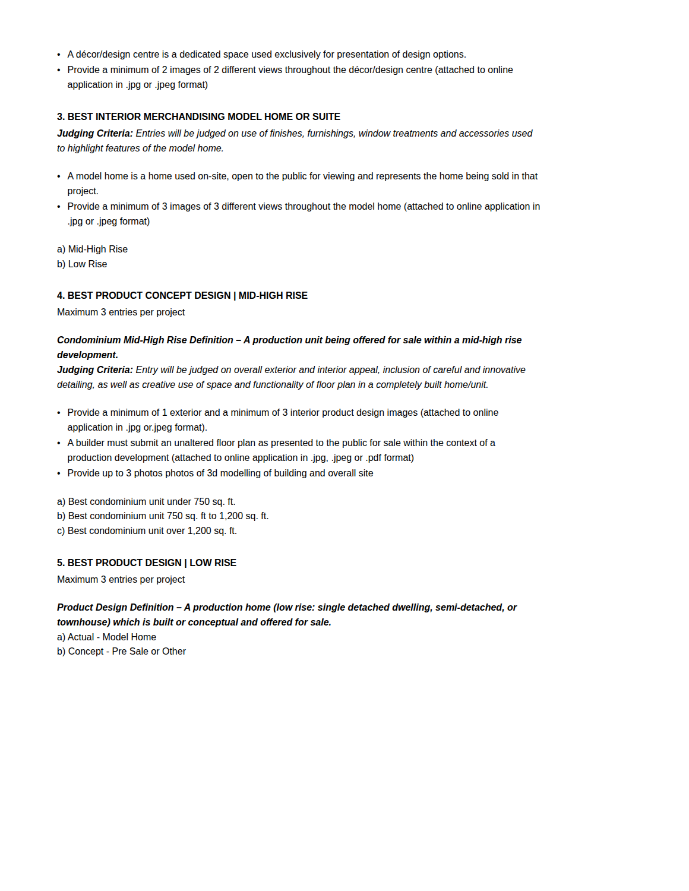A décor/design centre is a dedicated space used exclusively for presentation of design options.
Provide a minimum of 2 images of 2 different views throughout the décor/design centre (attached to online application in .jpg or .jpeg format)
3. BEST INTERIOR MERCHANDISING MODEL HOME OR SUITE
Judging Criteria: Entries will be judged on use of finishes, furnishings, window treatments and accessories used to highlight features of the model home.
A model home is a home used on-site, open to the public for viewing and represents the home being sold in that project.
Provide a minimum of 3 images of 3 different views throughout the model home (attached to online application in .jpg or .jpeg format)
a) Mid-High Rise
b) Low Rise
4. BEST PRODUCT CONCEPT DESIGN | MID-HIGH RISE
Maximum 3 entries per project
Condominium Mid-High Rise Definition – A production unit being offered for sale within a mid-high rise development.
Judging Criteria: Entry will be judged on overall exterior and interior appeal, inclusion of careful and innovative detailing, as well as creative use of space and functionality of floor plan in a completely built home/unit.
Provide a minimum of 1 exterior and a minimum of 3 interior product design images (attached to online application in .jpg or.jpeg format).
A builder must submit an unaltered floor plan as presented to the public for sale within the context of a production development (attached to online application in .jpg, .jpeg or .pdf format)
Provide up to 3 photos photos of 3d modelling of building and overall site
a) Best condominium unit under 750 sq. ft.
b) Best condominium unit 750 sq. ft to 1,200 sq. ft.
c) Best condominium unit over 1,200 sq. ft.
5. BEST PRODUCT DESIGN | LOW RISE
Maximum 3 entries per project
Product Design Definition – A production home (low rise: single detached dwelling, semi-detached, or townhouse) which is built or conceptual and offered for sale.
a) Actual - Model Home
b) Concept - Pre Sale or Other